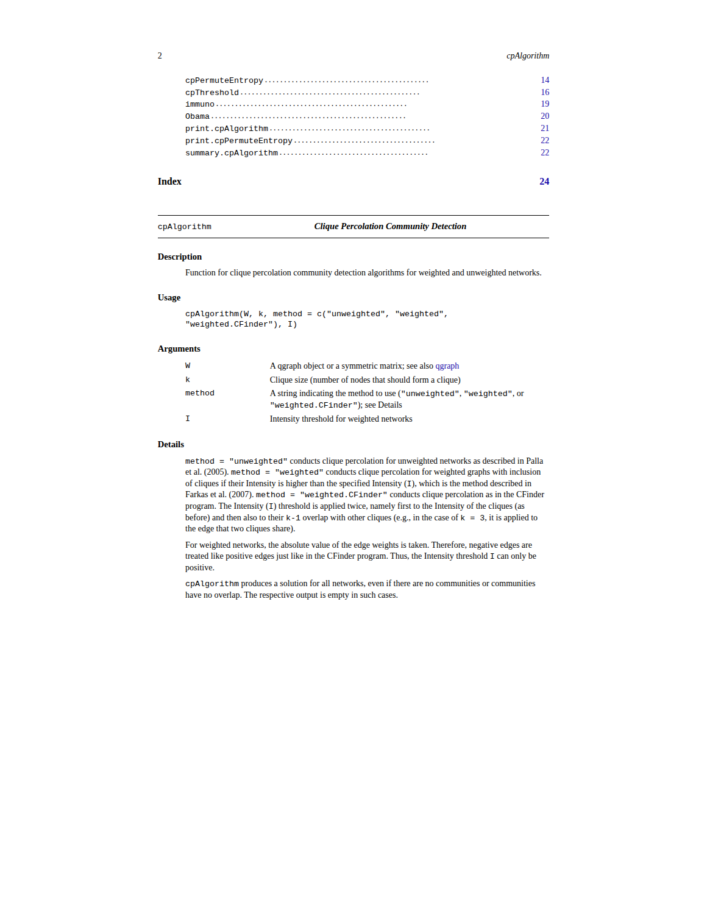2
cpAlgorithm
cpPermuteEntropy........................................... 14
cpThreshold............................................... 16
immuno.................................................. 19
Obama................................................... 20
print.cpAlgorithm.......................................... 21
print.cpPermuteEntropy..................................... 22
summary.cpAlgorithm....................................... 22
Index 24
cpAlgorithm
Clique Percolation Community Detection
Description
Function for clique percolation community detection algorithms for weighted and unweighted networks.
Usage
cpAlgorithm(W, k, method = c("unweighted", "weighted", "weighted.CFinder"), I)
Arguments
| W | A qgraph object or a symmetric matrix; see also qgraph |
| k | Clique size (number of nodes that should form a clique) |
| method | A string indicating the method to use ( "unweighted" , "weighted" , or "weighted.CFinder" ); see Details |
| I | Intensity threshold for weighted networks |
Details
method = "unweighted" conducts clique percolation for unweighted networks as described in Palla et al. (2005). method = "weighted" conducts clique percolation for weighted graphs with inclusion of cliques if their Intensity is higher than the specified Intensity (I), which is the method described in Farkas et al. (2007). method = "weighted.CFinder" conducts clique percolation as in the CFinder program. The Intensity (I) threshold is applied twice, namely first to the Intensity of the cliques (as before) and then also to their k-1 overlap with other cliques (e.g., in the case of k = 3, it is applied to the edge that two cliques share).
For weighted networks, the absolute value of the edge weights is taken. Therefore, negative edges are treated like positive edges just like in the CFinder program. Thus, the Intensity threshold I can only be positive.
cpAlgorithm produces a solution for all networks, even if there are no communities or communities have no overlap. The respective output is empty in such cases.